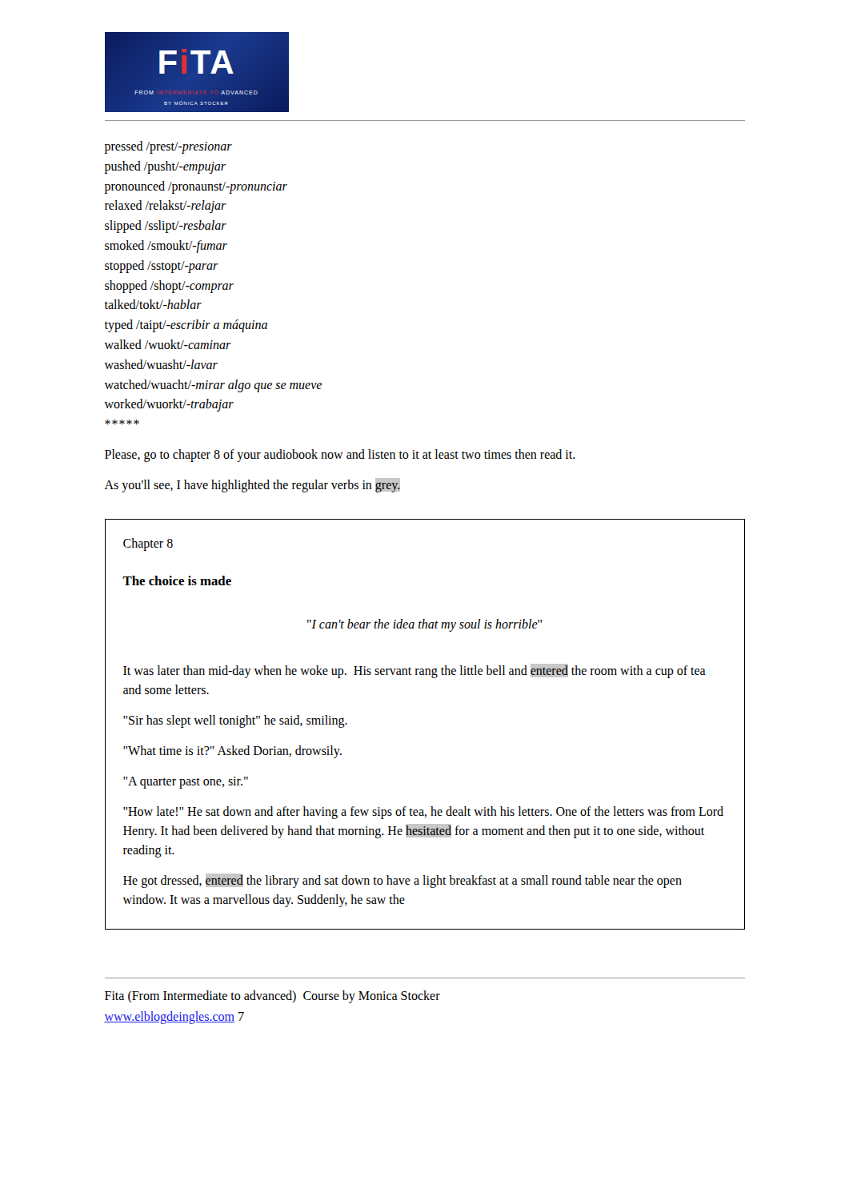Fi TA
FROM INTERMEDIATE TO ADVANCED
BY MÓNICA STOCKER
pressed /prest/-presionar
pushed /pusht/-empujar
pronounced /pronaunst/-pronunciar
relaxed /relakst/-relajar
slipped /sslipt/-resbalar
smoked /smoukt/-fumar
stopped /sstopt/-parar
shopped /shopt/-comprar
talked/tokt/-hablar
typed /taipt/-escribir a máquina
walked /wuokt/-caminar
washed/wuasht/-lavar
watched/wuacht/-mirar algo que se mueve
worked/wuorkt/-trabajar
*****
Please, go to chapter 8 of your audiobook now and listen to it at least two times then read it.
As you'll see, I have highlighted the regular verbs in grey.
Chapter 8
The choice is made
"I can't bear the idea that my soul is horrible"
It was later than mid-day when he woke up. His servant rang the little bell and entered the room with a cup of tea and some letters.
"Sir has slept well tonight" he said, smiling.
"What time is it?" Asked Dorian, drowsily.
"A quarter past one, sir."
"How late!" He sat down and after having a few sips of tea, he dealt with his letters. One of the letters was from Lord Henry. It had been delivered by hand that morning. He hesitated for a moment and then put it to one side, without reading it.
He got dressed, entered the library and sat down to have a light breakfast at a small round table near the open window. It was a marvellous day. Suddenly, he saw the
Fita (From Intermediate to advanced) Course by Monica Stocker
www.elblogdeingles.com 7